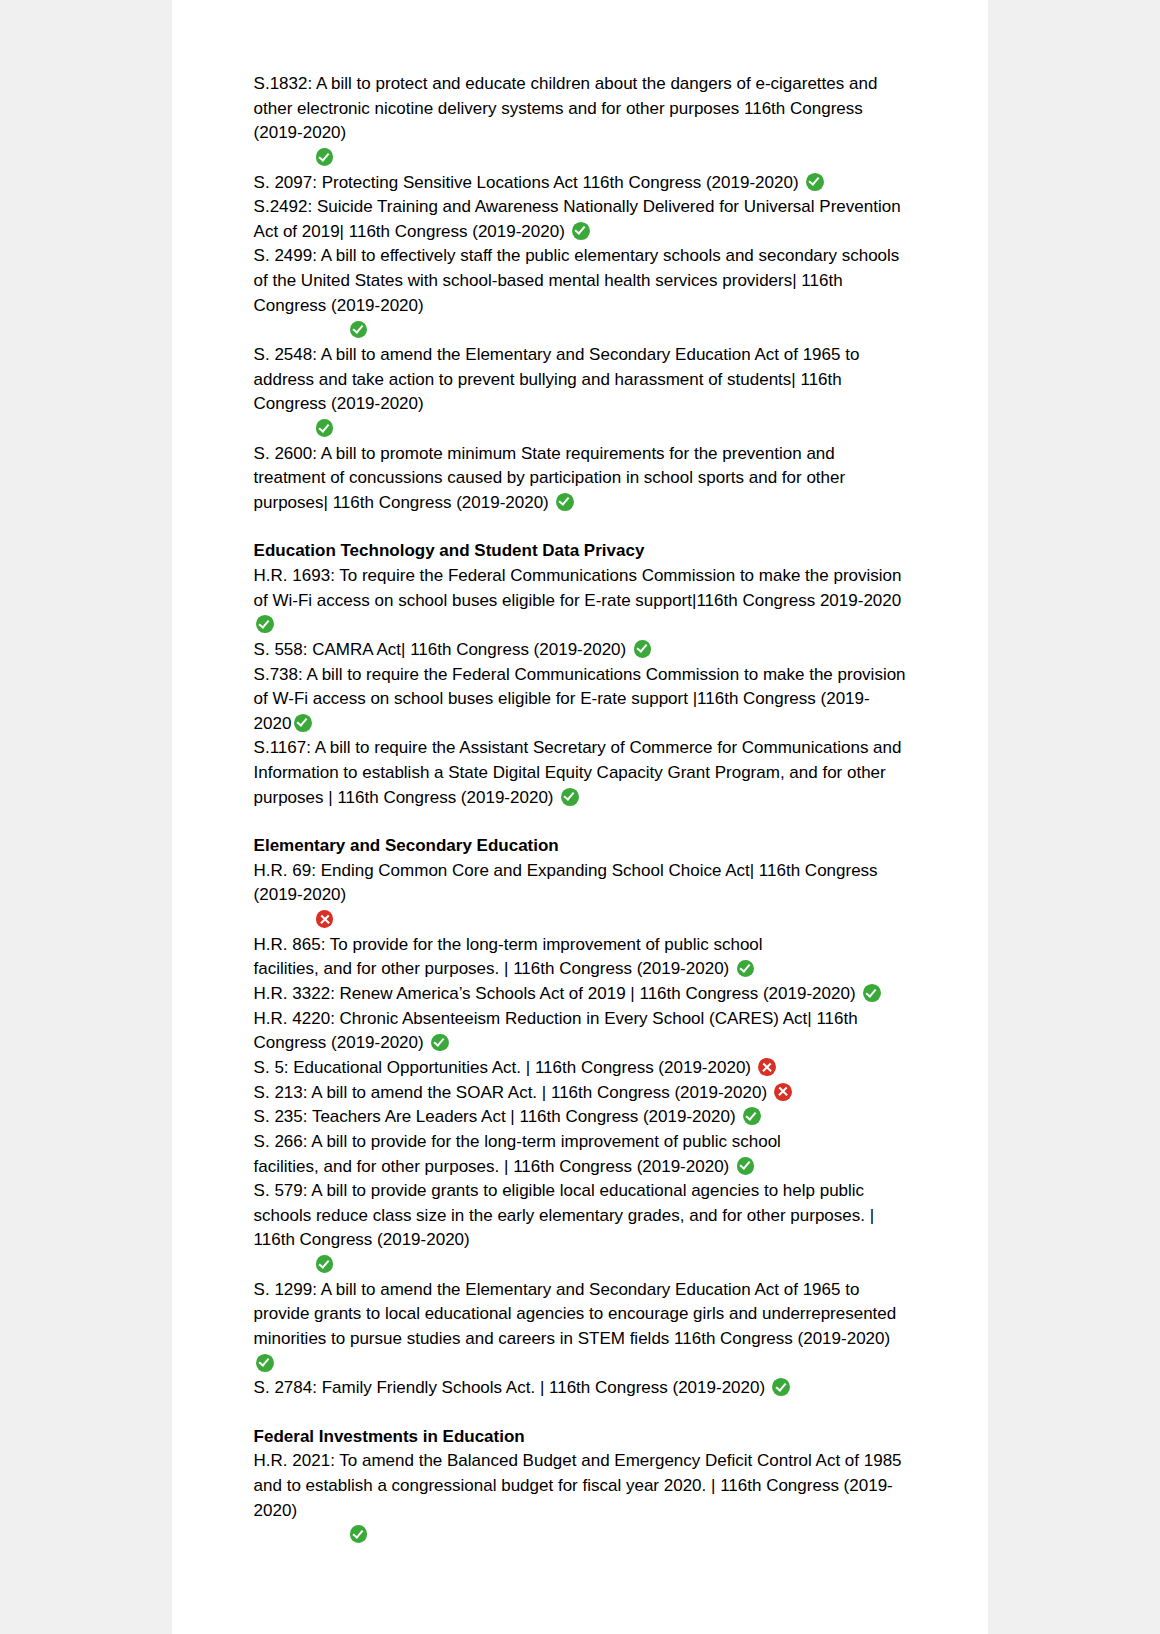S.1832: A bill to protect and educate children about the dangers of e-cigarettes and other electronic nicotine delivery systems and for other purposes 116th Congress (2019-2020)
S. 2097: Protecting Sensitive Locations Act 116th Congress (2019-2020)
S.2492: Suicide Training and Awareness Nationally Delivered for Universal Prevention Act of 2019| 116th Congress (2019-2020)
S. 2499: A bill to effectively staff the public elementary schools and secondary schools of the United States with school-based mental health services providers| 116th Congress (2019-2020)
S. 2548: A bill to amend the Elementary and Secondary Education Act of 1965 to address and take action to prevent bullying and harassment of students| 116th Congress (2019-2020)
S. 2600: A bill to promote minimum State requirements for the prevention and treatment of concussions caused by participation in school sports and for other purposes| 116th Congress (2019-2020)
Education Technology and Student Data Privacy
H.R. 1693: To require the Federal Communications Commission to make the provision of Wi-Fi access on school buses eligible for E-rate support|116th Congress 2019-2020
S. 558: CAMRA Act| 116th Congress (2019-2020)
S.738: A bill to require the Federal Communications Commission to make the provision of W-Fi access on school buses eligible for E-rate support |116th Congress (2019-2020
S.1167: A bill to require the Assistant Secretary of Commerce for Communications and Information to establish a State Digital Equity Capacity Grant Program, and for other purposes | 116th Congress (2019-2020)
Elementary and Secondary Education
H.R. 69: Ending Common Core and Expanding School Choice Act| 116th Congress (2019-2020)
H.R. 865: To provide for the long-term improvement of public school
facilities, and for other purposes. | 116th Congress (2019-2020)
H.R. 3322: Renew America’s Schools Act of 2019 | 116th Congress (2019-2020)
H.R. 4220: Chronic Absenteeism Reduction in Every School (CARES) Act| 116th Congress (2019-2020)
S. 5: Educational Opportunities Act. | 116th Congress (2019-2020)
S. 213: A bill to amend the SOAR Act. | 116th Congress (2019-2020)
S. 235: Teachers Are Leaders Act | 116th Congress (2019-2020)
S. 266: A bill to provide for the long-term improvement of public school
facilities, and for other purposes. | 116th Congress (2019-2020)
S. 579: A bill to provide grants to eligible local educational agencies to help public schools reduce class size in the early elementary grades, and for other purposes. | 116th Congress (2019-2020)
S. 1299: A bill to amend the Elementary and Secondary Education Act of 1965 to provide grants to local educational agencies to encourage girls and underrepresented minorities to pursue studies and careers in STEM fields 116th Congress (2019-2020)
S. 2784: Family Friendly Schools Act. | 116th Congress (2019-2020)
Federal Investments in Education
H.R. 2021: To amend the Balanced Budget and Emergency Deficit Control Act of 1985 and to establish a congressional budget for fiscal year 2020. | 116th Congress (2019-2020)